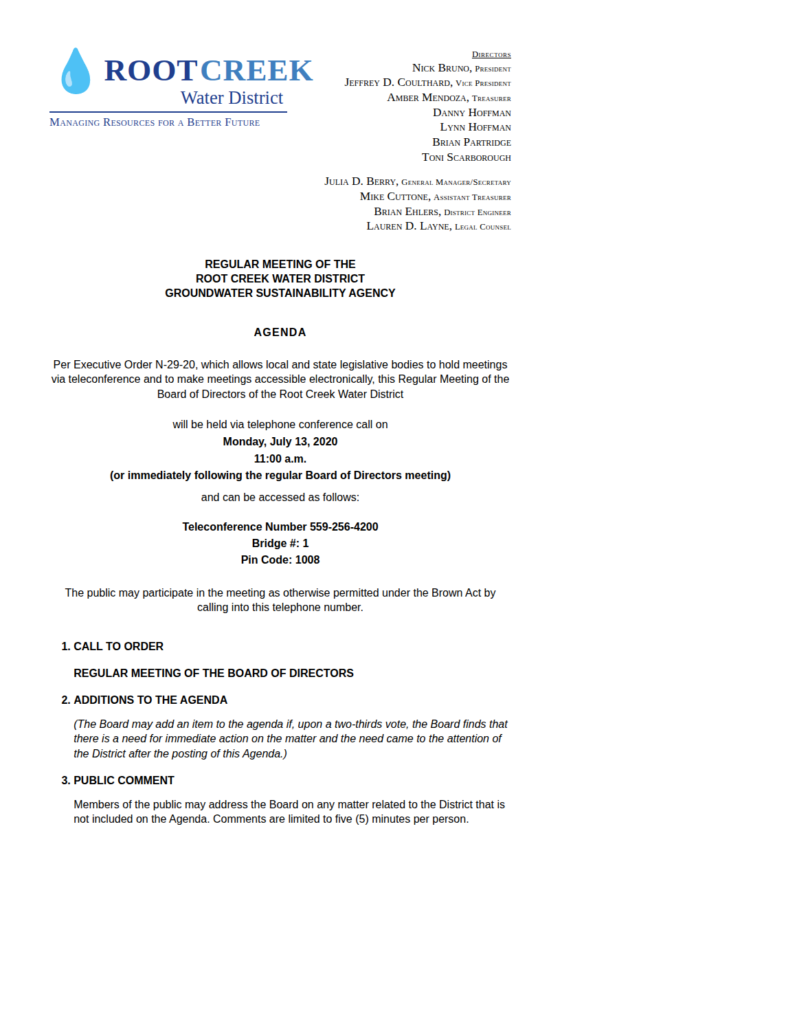💧 ROOT CREEK
Water District
Managing Resources for a Better Future
Directors
Nick Bruno, President
Jeffrey D. Coulthard, Vice President
Amber Mendoza, Treasurer
Danny Hoffman
Lynn Hoffman
Brian Partridge
Toni Scarborough
Julia D. Berry, General Manager/Secretary
Mike Cuttone, Assistant Treasurer
Brian Ehlers, District Engineer
Lauren D. Layne, Legal Counsel
REGULAR MEETING OF THE
ROOT CREEK WATER DISTRICT
GROUNDWATER SUSTAINABILITY AGENCY
AGENDA
Per Executive Order N-29-20, which allows local and state legislative bodies to hold meetings via teleconference and to make meetings accessible electronically, this Regular Meeting of the Board of Directors of the Root Creek Water District
will be held via telephone conference call on
Monday, July 13, 2020
11:00 a.m.
(or immediately following the regular Board of Directors meeting)
and can be accessed as follows:
Teleconference Number 559-256-4200
Bridge #: 1
Pin Code: 1008
The public may participate in the meeting as otherwise permitted under the Brown Act by calling into this telephone number.
CALL TO ORDER
REGULAR MEETING OF THE BOARD OF DIRECTORS
ADDITIONS TO THE AGENDA
(The Board may add an item to the agenda if, upon a two-thirds vote, the Board finds that there is a need for immediate action on the matter and the need came to the attention of the District after the posting of this Agenda.)
PUBLIC COMMENT
Members of the public may address the Board on any matter related to the District that is not included on the Agenda. Comments are limited to five (5) minutes per person.